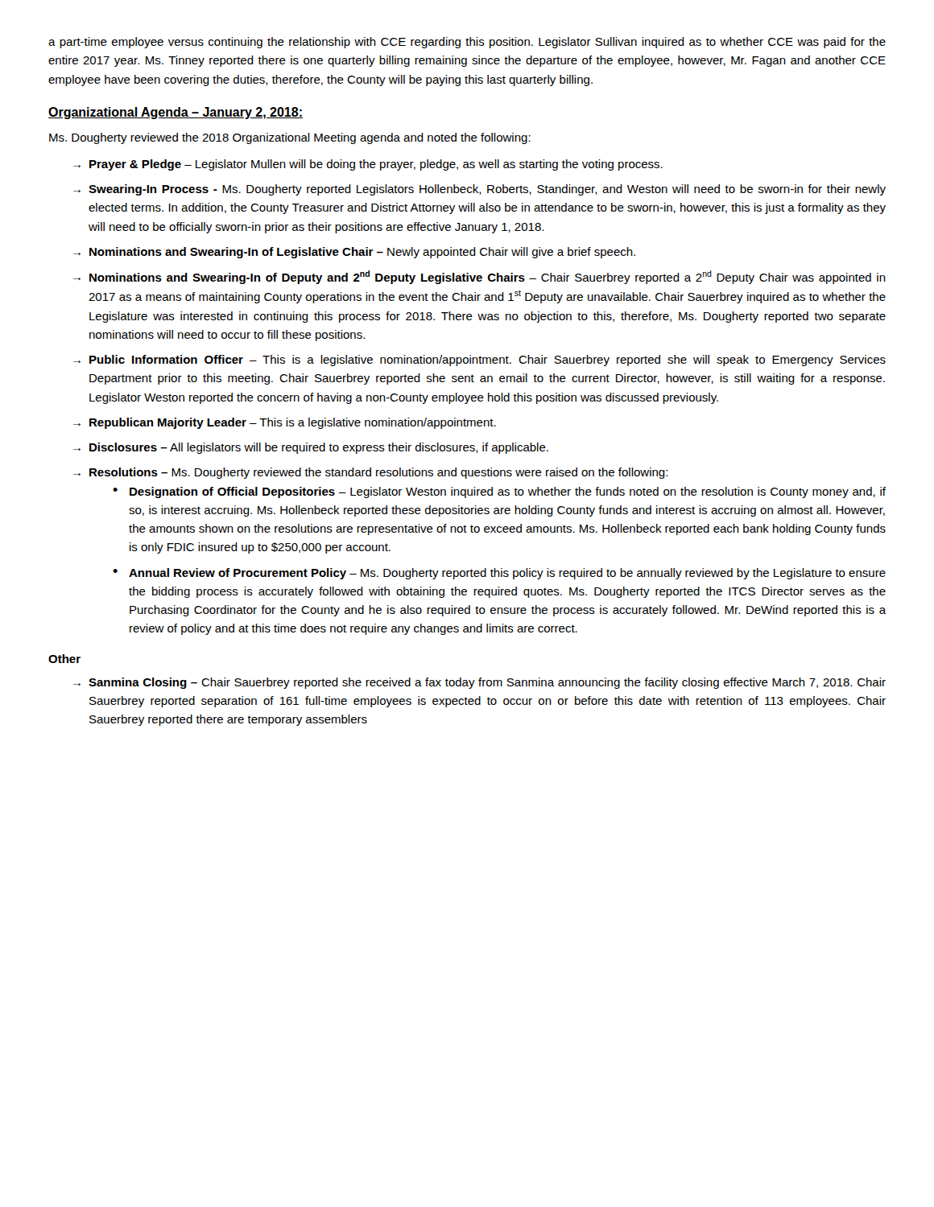a part-time employee versus continuing the relationship with CCE regarding this position. Legislator Sullivan inquired as to whether CCE was paid for the entire 2017 year. Ms. Tinney reported there is one quarterly billing remaining since the departure of the employee, however, Mr. Fagan and another CCE employee have been covering the duties, therefore, the County will be paying this last quarterly billing.
Organizational Agenda – January 2, 2018:
Ms. Dougherty reviewed the 2018 Organizational Meeting agenda and noted the following:
Prayer & Pledge – Legislator Mullen will be doing the prayer, pledge, as well as starting the voting process.
Swearing-In Process - Ms. Dougherty reported Legislators Hollenbeck, Roberts, Standinger, and Weston will need to be sworn-in for their newly elected terms. In addition, the County Treasurer and District Attorney will also be in attendance to be sworn-in, however, this is just a formality as they will need to be officially sworn-in prior as their positions are effective January 1, 2018.
Nominations and Swearing-In of Legislative Chair – Newly appointed Chair will give a brief speech.
Nominations and Swearing-In of Deputy and 2nd Deputy Legislative Chairs – Chair Sauerbrey reported a 2nd Deputy Chair was appointed in 2017 as a means of maintaining County operations in the event the Chair and 1st Deputy are unavailable. Chair Sauerbrey inquired as to whether the Legislature was interested in continuing this process for 2018. There was no objection to this, therefore, Ms. Dougherty reported two separate nominations will need to occur to fill these positions.
Public Information Officer – This is a legislative nomination/appointment. Chair Sauerbrey reported she will speak to Emergency Services Department prior to this meeting. Chair Sauerbrey reported she sent an email to the current Director, however, is still waiting for a response. Legislator Weston reported the concern of having a non-County employee hold this position was discussed previously.
Republican Majority Leader – This is a legislative nomination/appointment.
Disclosures – All legislators will be required to express their disclosures, if applicable.
Resolutions – Ms. Dougherty reviewed the standard resolutions and questions were raised on the following:
Designation of Official Depositories – Legislator Weston inquired as to whether the funds noted on the resolution is County money and, if so, is interest accruing. Ms. Hollenbeck reported these depositories are holding County funds and interest is accruing on almost all. However, the amounts shown on the resolutions are representative of not to exceed amounts. Ms. Hollenbeck reported each bank holding County funds is only FDIC insured up to $250,000 per account.
Annual Review of Procurement Policy – Ms. Dougherty reported this policy is required to be annually reviewed by the Legislature to ensure the bidding process is accurately followed with obtaining the required quotes. Ms. Dougherty reported the ITCS Director serves as the Purchasing Coordinator for the County and he is also required to ensure the process is accurately followed. Mr. DeWind reported this is a review of policy and at this time does not require any changes and limits are correct.
Other
Sanmina Closing – Chair Sauerbrey reported she received a fax today from Sanmina announcing the facility closing effective March 7, 2018. Chair Sauerbrey reported separation of 161 full-time employees is expected to occur on or before this date with retention of 113 employees. Chair Sauerbrey reported there are temporary assemblers